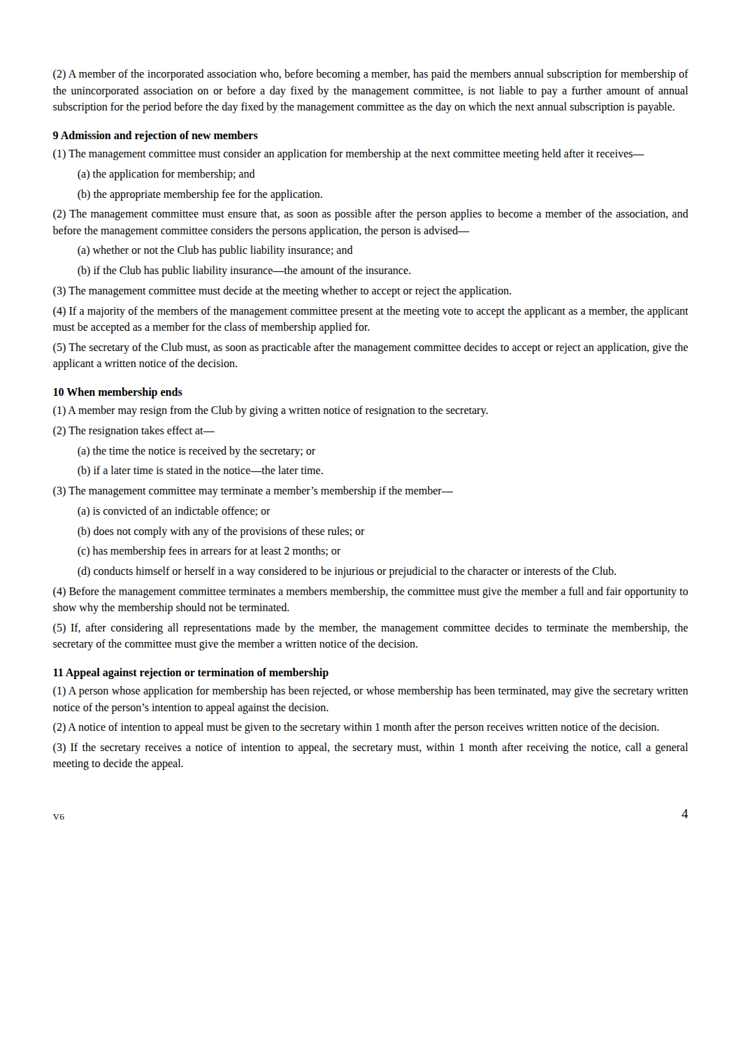(2) A member of the incorporated association who, before becoming a member, has paid the members annual subscription for membership of the unincorporated association on or before a day fixed by the management committee, is not liable to pay a further amount of annual subscription for the period before the day fixed by the management committee as the day on which the next annual subscription is payable.
9 Admission and rejection of new members
(1) The management committee must consider an application for membership at the next committee meeting held after it receives—
(a) the application for membership; and
(b) the appropriate membership fee for the application.
(2) The management committee must ensure that, as soon as possible after the person applies to become a member of the association, and before the management committee considers the persons application, the person is advised—
(a) whether or not the Club has public liability insurance; and
(b) if the Club has public liability insurance—the amount of the insurance.
(3) The management committee must decide at the meeting whether to accept or reject the application.
(4) If a majority of the members of the management committee present at the meeting vote to accept the applicant as a member, the applicant must be accepted as a member for the class of membership applied for.
(5) The secretary of the Club must, as soon as practicable after the management committee decides to accept or reject an application, give the applicant a written notice of the decision.
10 When membership ends
(1) A member may resign from the Club by giving a written notice of resignation to the secretary.
(2) The resignation takes effect at—
(a) the time the notice is received by the secretary; or
(b) if a later time is stated in the notice—the later time.
(3) The management committee may terminate a member’s membership if the member—
(a) is convicted of an indictable offence; or
(b) does not comply with any of the provisions of these rules; or
(c) has membership fees in arrears for at least 2 months; or
(d) conducts himself or herself in a way considered to be injurious or prejudicial to the character or interests of the Club.
(4) Before the management committee terminates a members membership, the committee must give the member a full and fair opportunity to show why the membership should not be terminated.
(5) If, after considering all representations made by the member, the management committee decides to terminate the membership, the secretary of the committee must give the member a written notice of the decision.
11 Appeal against rejection or termination of membership
(1) A person whose application for membership has been rejected, or whose membership has been terminated, may give the secretary written notice of the person’s intention to appeal against the decision.
(2) A notice of intention to appeal must be given to the secretary within 1 month after the person receives written notice of the decision.
(3) If the secretary receives a notice of intention to appeal, the secretary must, within 1 month after receiving the notice, call a general meeting to decide the appeal.
V6 4